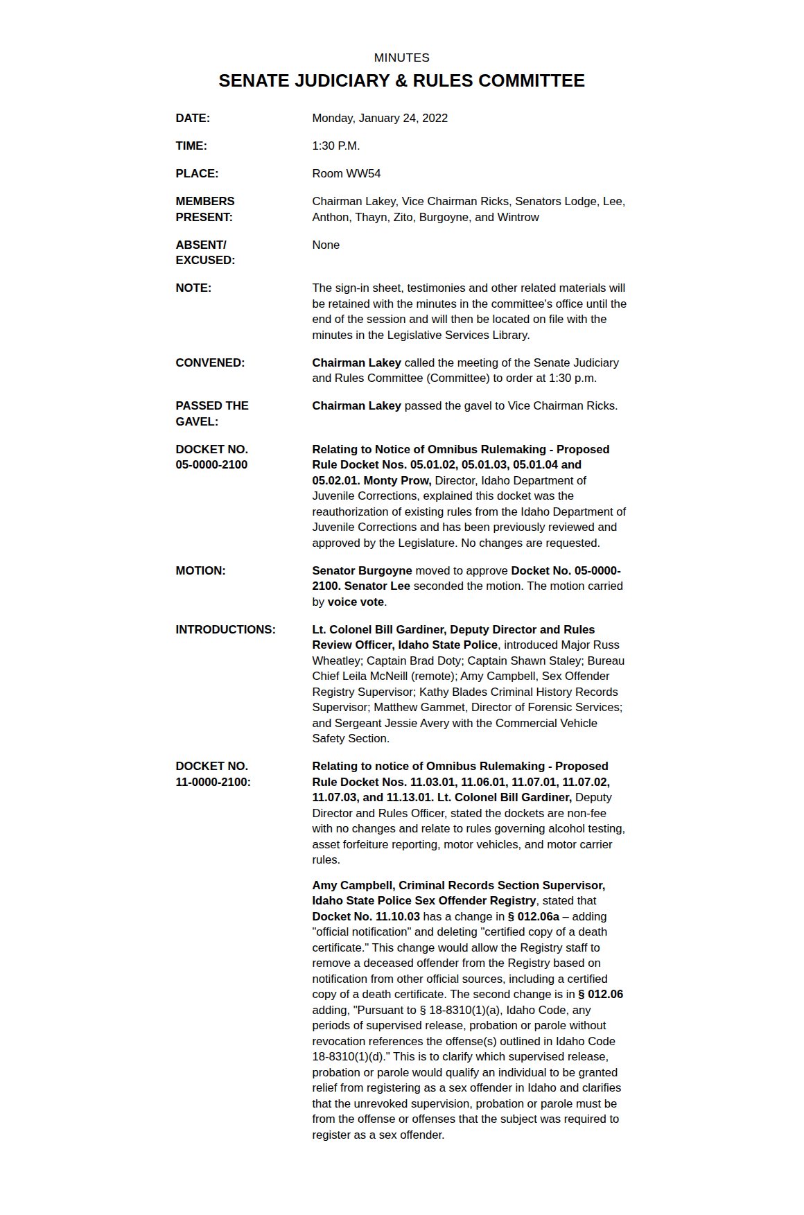MINUTES
SENATE JUDICIARY & RULES COMMITTEE
| Date: | Monday, January 24, 2022 |
| Time: | 1:30 P.M. |
| Place: | Room WW54 |
| Members Present: | Chairman Lakey, Vice Chairman Ricks, Senators Lodge, Lee, Anthon, Thayn, Zito, Burgoyne, and Wintrow |
| Absent/ Excused: | None |
| Note: | The sign-in sheet, testimonies and other related materials will be retained with the minutes in the committee's office until the end of the session and will then be located on file with the minutes in the Legislative Services Library. |
| Convened: | Chairman Lakey called the meeting of the Senate Judiciary and Rules Committee (Committee) to order at 1:30 p.m. |
| Passed the Gavel: | Chairman Lakey passed the gavel to Vice Chairman Ricks. |
| Docket No. 05-0000-2100 | Relating to Notice of Omnibus Rulemaking - Proposed Rule Docket Nos. 05.01.02, 05.01.03, 05.01.04 and 05.02.01. Monty Prow, Director, Idaho Department of Juvenile Corrections, explained this docket was the reauthorization of existing rules from the Idaho Department of Juvenile Corrections and has been previously reviewed and approved by the Legislature. No changes are requested. |
| Motion: | Senator Burgoyne moved to approve Docket No. 05-0000-2100. Senator Lee seconded the motion. The motion carried by voice vote . |
| Introductions: | Lt. Colonel Bill Gardiner, Deputy Director and Rules Review Officer, Idaho State Police , introduced Major Russ Wheatley; Captain Brad Doty; Captain Shawn Staley; Bureau Chief Leila McNeill (remote); Amy Campbell, Sex Offender Registry Supervisor; Kathy Blades Criminal History Records Supervisor; Matthew Gammet, Director of Forensic Services; and Sergeant Jessie Avery with the Commercial Vehicle Safety Section. |
| Docket No. 11-0000-2100: | Relating to notice of Omnibus Rulemaking - Proposed Rule Docket Nos. 11.03.01, 11.06.01, 11.07.01, 11.07.02, 11.07.03, and 11.13.01. Lt. Colonel Bill Gardiner, Deputy Director and Rules Officer, stated the dockets are non-fee with no changes and relate to rules governing alcohol testing, asset forfeiture reporting, motor vehicles, and motor carrier rules. Amy Campbell, Criminal Records Section Supervisor, Idaho State Police Sex Offender Registry , stated that Docket No. 11.10.03 has a change in § 012.06a – adding "official notification" and deleting "certified copy of a death certificate." This change would allow the Registry staff to remove a deceased offender from the Registry based on notification from other official sources, including a certified copy of a death certificate. The second change is in § 012.06 adding, "Pursuant to § 18-8310(1)(a), Idaho Code, any periods of supervised release, probation or parole without revocation references the offense(s) outlined in Idaho Code 18-8310(1)(d)." This is to clarify which supervised release, probation or parole would qualify an individual to be granted relief from registering as a sex offender in Idaho and clarifies that the unrevoked supervision, probation or parole must be from the offense or offenses that the subject was required to register as a sex offender. |